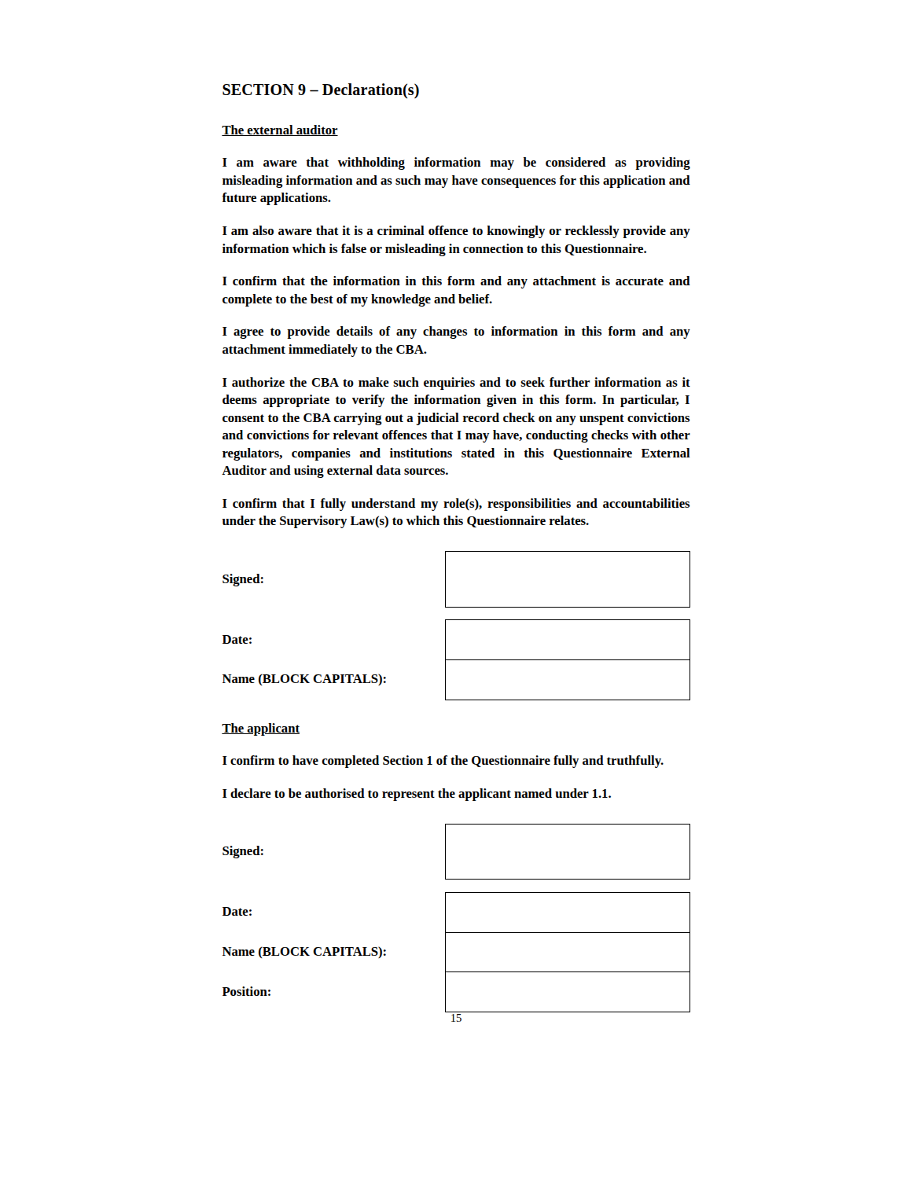SECTION 9 – Declaration(s)
The external auditor
I am aware that withholding information may be considered as providing misleading information and as such may have consequences for this application and future applications.
I am also aware that it is a criminal offence to knowingly or recklessly provide any information which is false or misleading in connection to this Questionnaire.
I confirm that the information in this form and any attachment is accurate and complete to the best of my knowledge and belief.
I agree to provide details of any changes to information in this form and any attachment immediately to the CBA.
I authorize the CBA to make such enquiries and to seek further information as it deems appropriate to verify the information given in this form. In particular, I consent to the CBA carrying out a judicial record check on any unspent convictions and convictions for relevant offences that I may have, conducting checks with other regulators, companies and institutions stated in this Questionnaire External Auditor and using external data sources.
I confirm that I fully understand my role(s), responsibilities and accountabilities under the Supervisory Law(s) to which this Questionnaire relates.
| Signed: | |
| Date: | |
| Name (BLOCK CAPITALS): | |
The applicant
I confirm to have completed Section 1 of the Questionnaire fully and truthfully.
I declare to be authorised to represent the applicant named under 1.1.
| Signed: | |
| Date: | |
| Name (BLOCK CAPITALS): | |
| Position: | |
15